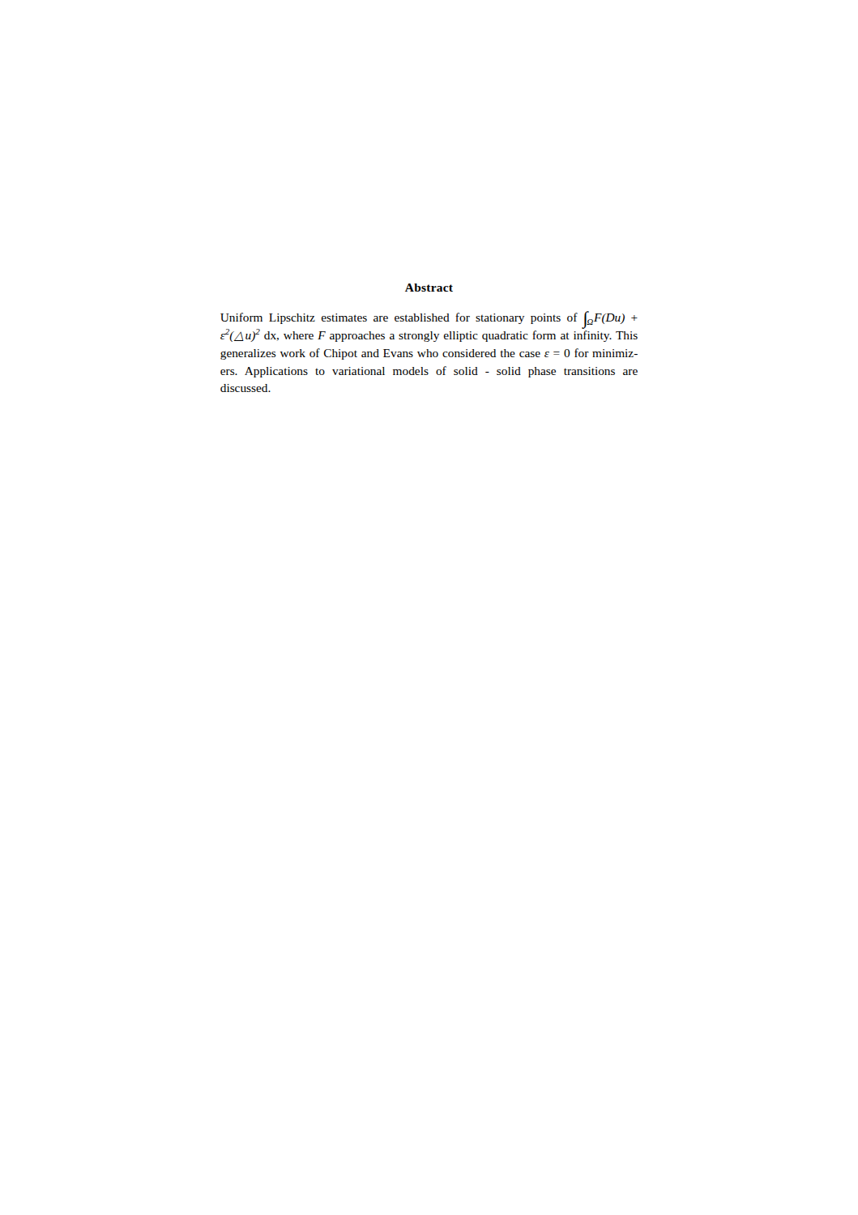Abstract
Uniform Lipschitz estimates are established for stationary points of ∫ΩF(Du) + ε2(△u)2 dx, where F approaches a strongly elliptic quadratic form at infinity. This generalizes work of Chipot and Evans who considered the case ε = 0 for minimizers. Applications to variational models of solid - solid phase transitions are discussed.